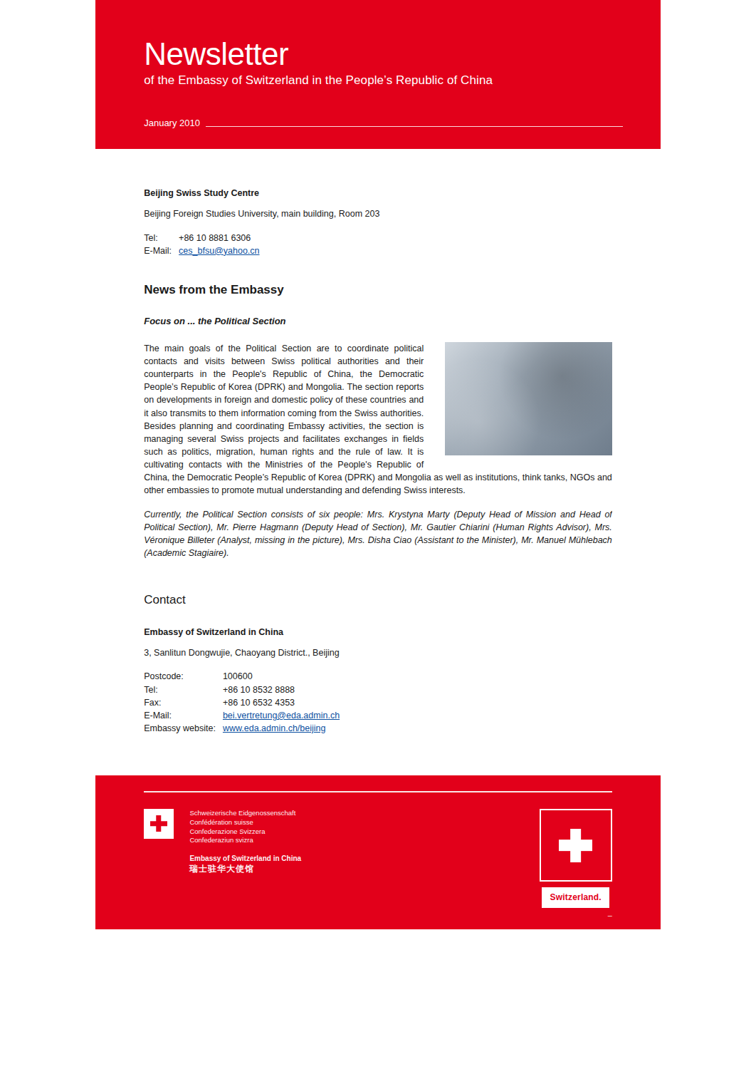Newsletter
of the Embassy of Switzerland in the People’s Republic of China
January 2010
Beijing Swiss Study Centre
Beijing Foreign Studies University, main building, Room 203
Tel:+86 10 8881 6306 E-Mail: ces_bfsu@yahoo.cn
News from the Embassy
Focus on ... the Political Section
The main goals of the Political Section are to coordinate political contacts and visits between Swiss political authorities and their counterparts in the People's Republic of China, the Democratic People’s Republic of Korea (DPRK) and Mongolia. The section reports on developments in foreign and domestic policy of these countries and it also transmits to them information coming from the Swiss authorities. Besides planning and coordinating Embassy activities, the section is managing several Swiss projects and facilitates exchanges in fields such as politics, migration, human rights and the rule of law. It is cultivating contacts with the Ministries of the People's Republic of China, the Democratic People’s Republic of Korea (DPRK) and Mongolia as well as institutions, think tanks, NGOs and other embassies to promote mutual understanding and defending Swiss interests.
Currently, the Political Section consists of six people: Mrs. Krystyna Marty (Deputy Head of Mission and Head of Political Section), Mr. Pierre Hagmann (Deputy Head of Section), Mr. Gautier Chiarini (Human Rights Advisor), Mrs. Véronique Billeter (Analyst, missing in the picture), Mrs. Disha Ciao (Assistant to the Minister), Mr. Manuel Mühlebach (Academic Stagiaire).
Contact
Embassy of Switzerland in China
3, Sanlitun Dongwujie, Chaoyang District., Beijing
Postcode: 100600 Tel:+86 10 8532 8888 Fax:+86 10 6532 4353 E-Mail: bei.vertretung@eda.admin.ch Embassy website: www.eda.admin.ch/beijing
Schweizerische Eidgenossenschaft
Confédération suisse
Confederazione Svizzera
Confederaziun svizra
Embassy of Switzerland in China
瑞士驻华大使馆
Switzerland.
–